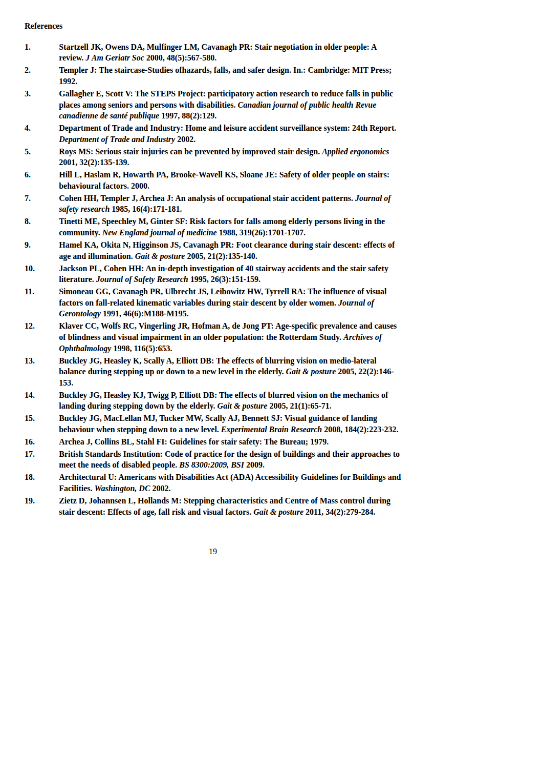References
Startzell JK, Owens DA, Mulfinger LM, Cavanagh PR: Stair negotiation in older people: A review. J Am Geriatr Soc 2000, 48(5):567-580.
Templer J: The staircase-Studies ofhazards, falls, and safer design. In.: Cambridge: MIT Press; 1992.
Gallagher E, Scott V: The STEPS Project: participatory action research to reduce falls in public places among seniors and persons with disabilities. Canadian journal of public health Revue canadienne de santé publique 1997, 88(2):129.
Department of Trade and Industry: Home and leisure accident surveillance system: 24th Report. Department of Trade and Industry 2002.
Roys MS: Serious stair injuries can be prevented by improved stair design. Applied ergonomics 2001, 32(2):135-139.
Hill L, Haslam R, Howarth PA, Brooke-Wavell KS, Sloane JE: Safety of older people on stairs: behavioural factors. 2000.
Cohen HH, Templer J, Archea J: An analysis of occupational stair accident patterns. Journal of safety research 1985, 16(4):171-181.
Tinetti ME, Speechley M, Ginter SF: Risk factors for falls among elderly persons living in the community. New England journal of medicine 1988, 319(26):1701-1707.
Hamel KA, Okita N, Higginson JS, Cavanagh PR: Foot clearance during stair descent: effects of age and illumination. Gait & posture 2005, 21(2):135-140.
Jackson PL, Cohen HH: An in-depth investigation of 40 stairway accidents and the stair safety literature. Journal of Safety Research 1995, 26(3):151-159.
Simoneau GG, Cavanagh PR, Ulbrecht JS, Leibowitz HW, Tyrrell RA: The influence of visual factors on fall-related kinematic variables during stair descent by older women. Journal of Gerontology 1991, 46(6):M188-M195.
Klaver CC, Wolfs RC, Vingerling JR, Hofman A, de Jong PT: Age-specific prevalence and causes of blindness and visual impairment in an older population: the Rotterdam Study. Archives of Ophthalmology 1998, 116(5):653.
Buckley JG, Heasley K, Scally A, Elliott DB: The effects of blurring vision on medio-lateral balance during stepping up or down to a new level in the elderly. Gait & posture 2005, 22(2):146-153.
Buckley JG, Heasley KJ, Twigg P, Elliott DB: The effects of blurred vision on the mechanics of landing during stepping down by the elderly. Gait & posture 2005, 21(1):65-71.
Buckley JG, MacLellan MJ, Tucker MW, Scally AJ, Bennett SJ: Visual guidance of landing behaviour when stepping down to a new level. Experimental Brain Research 2008, 184(2):223-232.
Archea J, Collins BL, Stahl FI: Guidelines for stair safety: The Bureau; 1979.
British Standards Institution: Code of practice for the design of buildings and their approaches to meet the needs of disabled people. BS 8300:2009, BSI 2009.
Architectural U: Americans with Disabilities Act (ADA) Accessibility Guidelines for Buildings and Facilities. Washington, DC 2002.
Zietz D, Johannsen L, Hollands M: Stepping characteristics and Centre of Mass control during stair descent: Effects of age, fall risk and visual factors. Gait & posture 2011, 34(2):279-284.
19